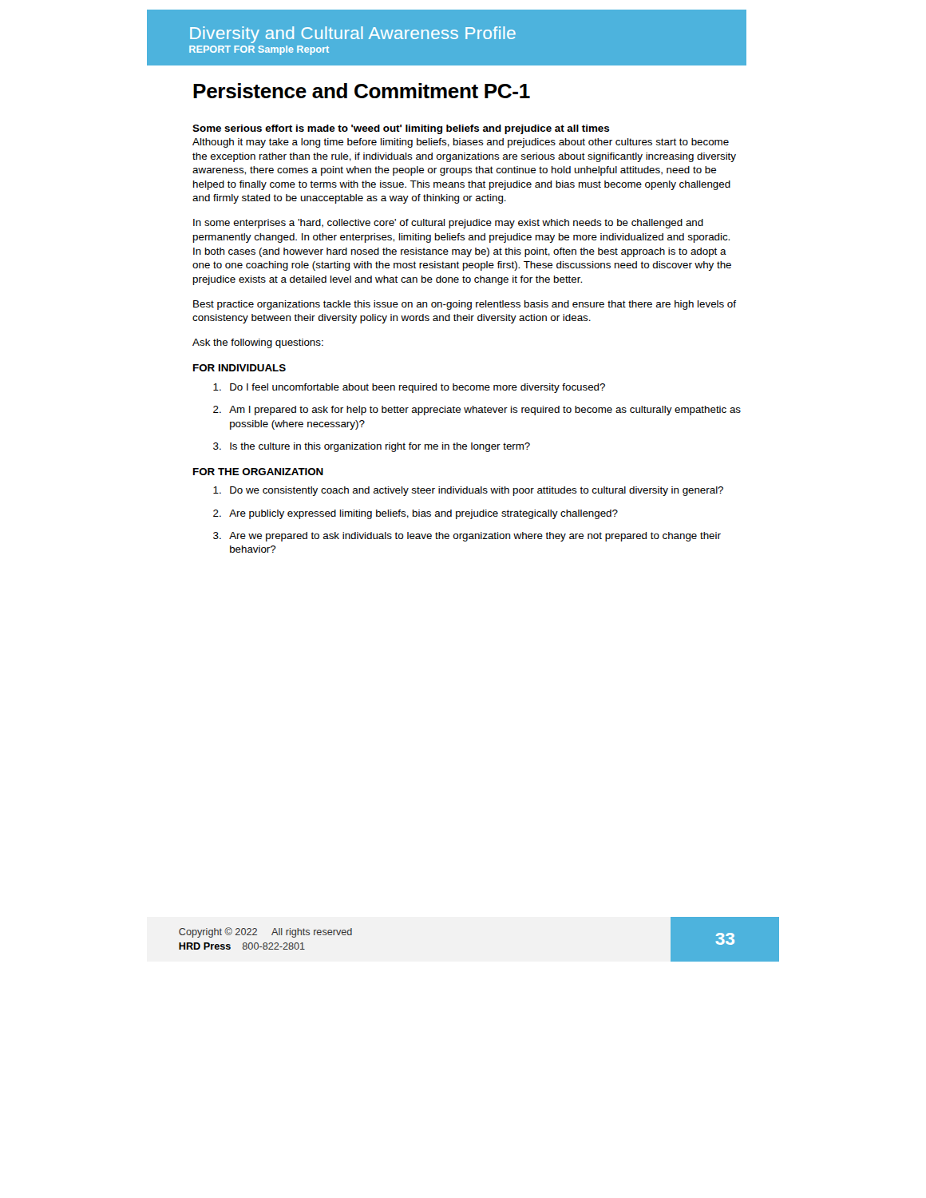Diversity and Cultural Awareness Profile
REPORT FOR Sample Report
Persistence and Commitment PC-1
Some serious effort is made to 'weed out' limiting beliefs and prejudice at all times
Although it may take a long time before limiting beliefs, biases and prejudices about other cultures start to become the exception rather than the rule, if individuals and organizations are serious about significantly increasing diversity awareness, there comes a point when the people or groups that continue to hold unhelpful attitudes, need to be helped to finally come to terms with the issue. This means that prejudice and bias must become openly challenged and firmly stated to be unacceptable as a way of thinking or acting.
In some enterprises a 'hard, collective core' of cultural prejudice may exist which needs to be challenged and permanently changed. In other enterprises, limiting beliefs and prejudice may be more individualized and sporadic. In both cases (and however hard nosed the resistance may be) at this point, often the best approach is to adopt a one to one coaching role (starting with the most resistant people first). These discussions need to discover why the prejudice exists at a detailed level and what can be done to change it for the better.
Best practice organizations tackle this issue on an on-going relentless basis and ensure that there are high levels of consistency between their diversity policy in words and their diversity action or ideas.
Ask the following questions:
FOR INDIVIDUALS
Do I feel uncomfortable about been required to become more diversity focused?
Am I prepared to ask for help to better appreciate whatever is required to become as culturally empathetic as possible (where necessary)?
Is the culture in this organization right for me in the longer term?
FOR THE ORGANIZATION
Do we consistently coach and actively steer individuals with poor attitudes to cultural diversity in general?
Are publicly expressed limiting beliefs, bias and prejudice strategically challenged?
Are we prepared to ask individuals to leave the organization where they are not prepared to change their behavior?
Copyright © 2022 All rights reserved
HRD Press 800-822-2801
33